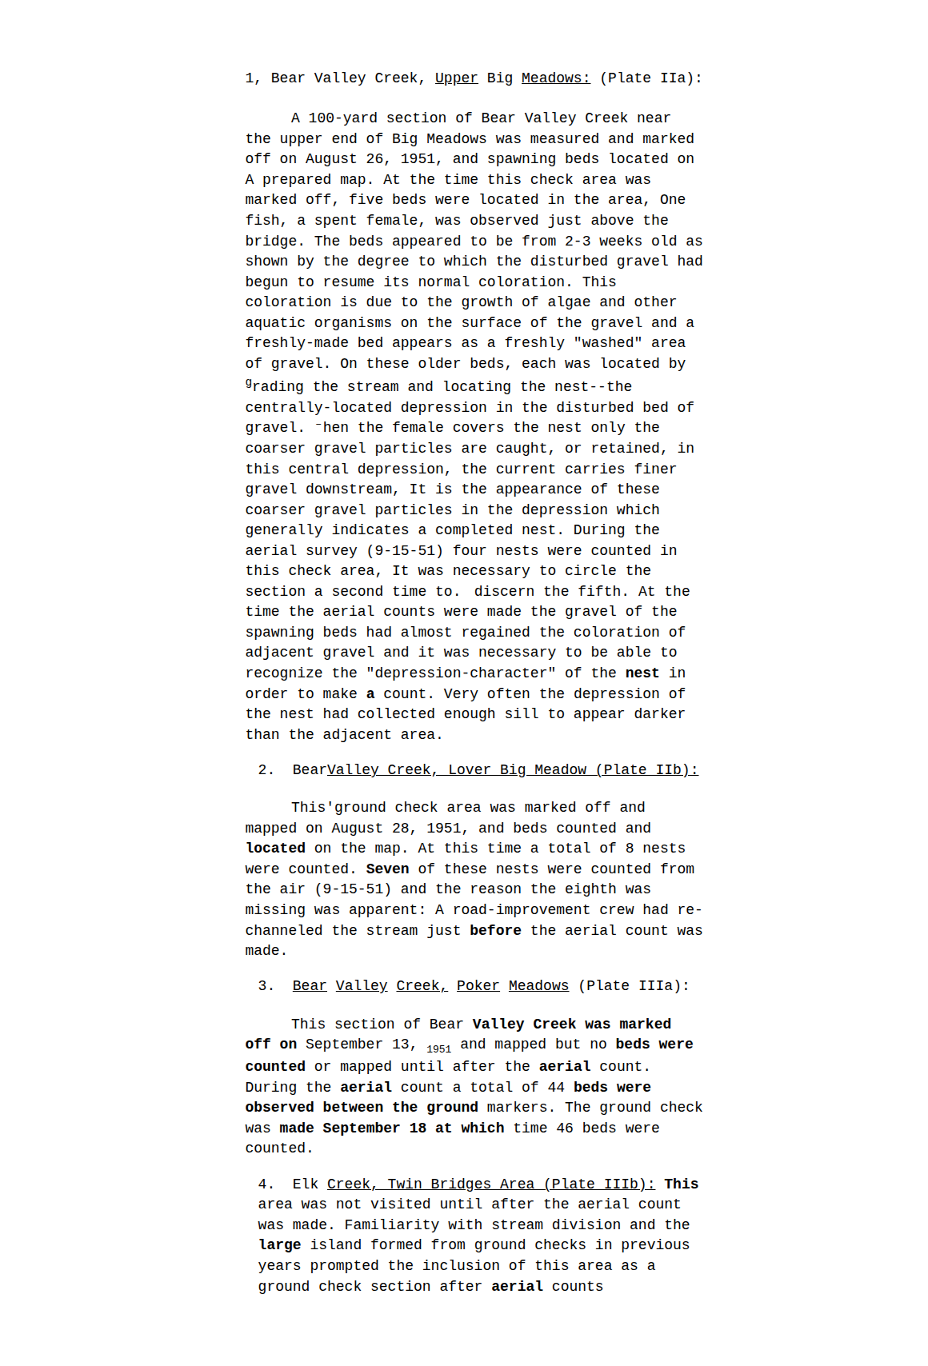1, Bear Valley Creek, Upper Big Meadows: (Plate IIa):
A 100-yard section of Bear Valley Creek near the upper end of Big Meadows was measured and marked off on August 26, 1951, and spawning beds located on A prepared map. At the time this check area was marked off, five beds were located in the area, One fish, a spent female, was observed just above the bridge. The beds appeared to be from 2-3 weeks old as shown by the degree to which the disturbed gravel had begun to resume its normal coloration. This coloration is due to the growth of algae and other aquatic organisms on the surface of the gravel and a freshly-made bed appears as a freshly "washed" area of gravel. On these older beds, each was located by grading the stream and locating the nest--the centrally-located depression in the disturbed bed of gravel. ⁻hen the female covers the nest only the coarser gravel particles are caught, or retained, in this central depression, the current carries finer gravel downstream, It is the appearance of these coarser gravel particles in the depression which generally indicates a completed nest. During the aerial survey (9-15-51) four nests were counted in this check area, It was necessary to circle the section a second time to. discern the fifth. At the time the aerial counts were made the gravel of the spawning beds had almost regained the coloration of adjacent gravel and it was necessary to be able to recognize the "depression-character" of the nest in order to make a count. Very often the depression of the nest had collected enough sill to appear darker than the adjacent area.
2. BearValley Creek, Lover Big Meadow (Plate IIb):
This'ground check area was marked off and mapped on August 28, 1951, and beds counted and located on the map. At this time a total of 8 nests were counted. Seven of these nests were counted from the air (9-15-51) and the reason the eighth was missing was apparent: A road-improvement crew had re-channeled the stream just before the aerial count was made.
3. Bear Valley Creek, Poker Meadows (Plate IIIa):
This section of Bear Valley Creek was marked off on September 13, 1951 and mapped but no beds were counted or mapped until after the aerial count. During the aerial count a total of 44 beds were observed between the ground markers. The ground check was made September 18 at which time 46 beds were counted.
4. Elk Creek, Twin Bridges Area (Plate IIIb): This area was not visited until after the aerial count was made. Familiarity with stream division and the large island formed from ground checks in previous years prompted the inclusion of this area as a ground check section after aerial counts